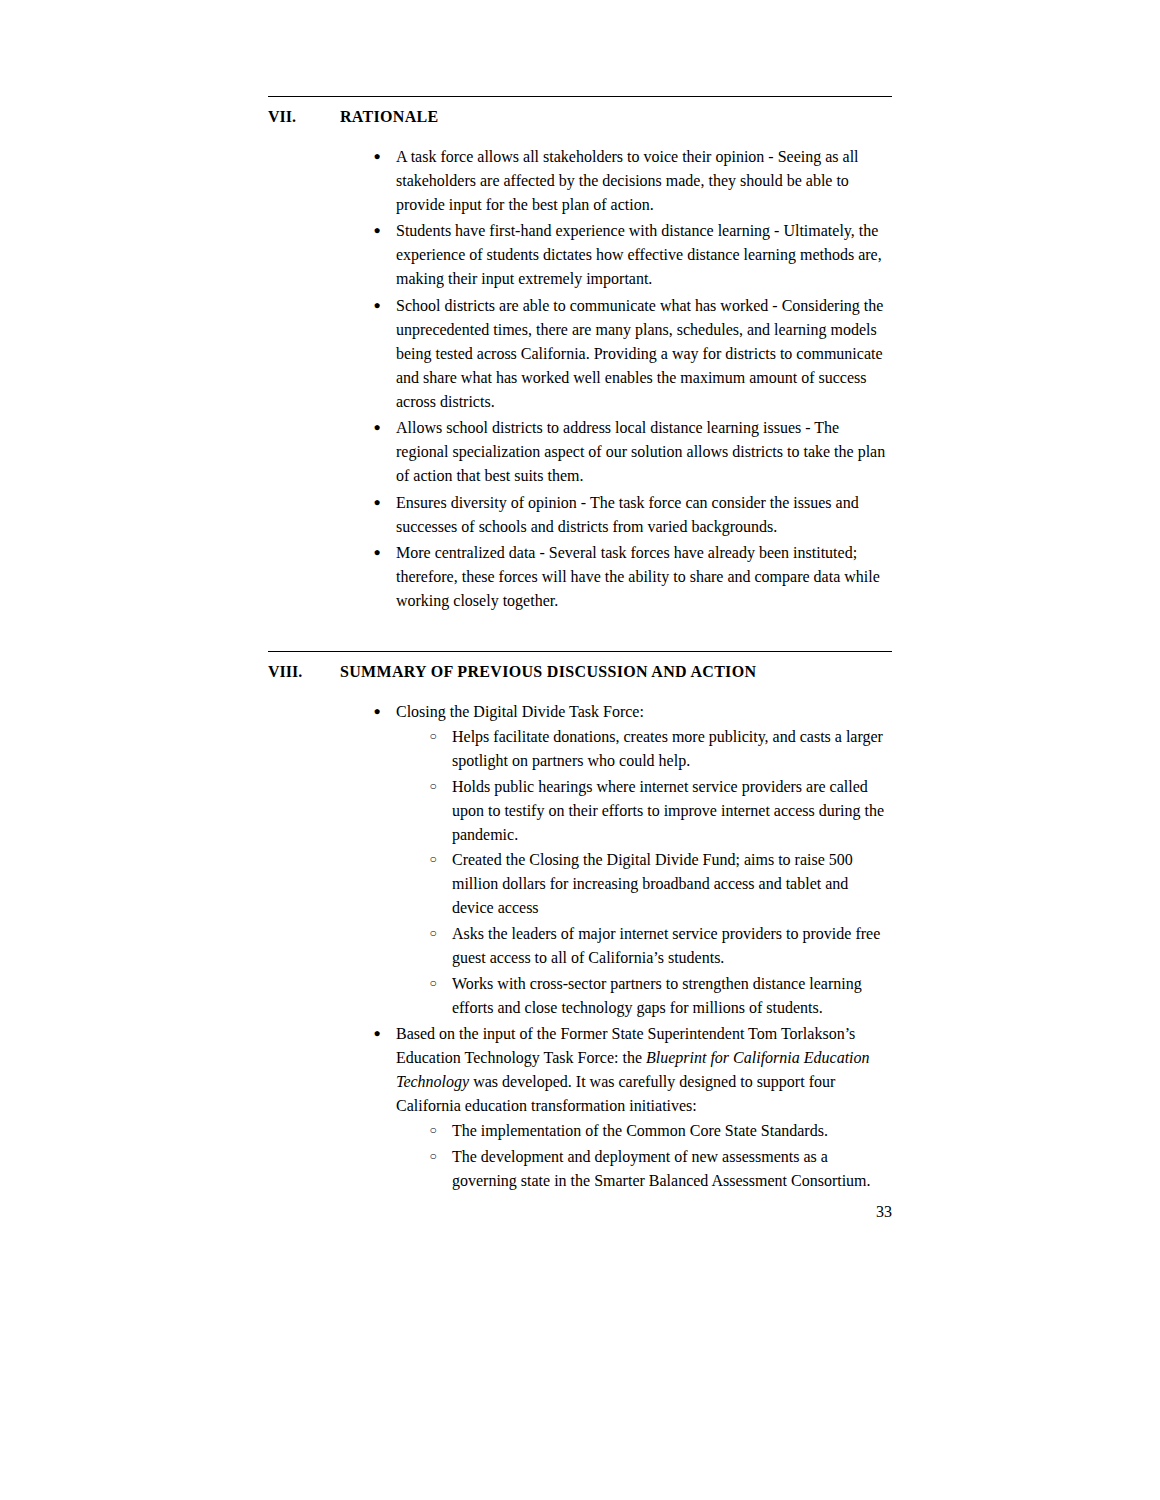VII. RATIONALE
A task force allows all stakeholders to voice their opinion - Seeing as all stakeholders are affected by the decisions made, they should be able to provide input for the best plan of action.
Students have first-hand experience with distance learning - Ultimately, the experience of students dictates how effective distance learning methods are, making their input extremely important.
School districts are able to communicate what has worked - Considering the unprecedented times, there are many plans, schedules, and learning models being tested across California. Providing a way for districts to communicate and share what has worked well enables the maximum amount of success across districts.
Allows school districts to address local distance learning issues - The regional specialization aspect of our solution allows districts to take the plan of action that best suits them.
Ensures diversity of opinion - The task force can consider the issues and successes of schools and districts from varied backgrounds.
More centralized data - Several task forces have already been instituted; therefore, these forces will have the ability to share and compare data while working closely together.
VIII. SUMMARY OF PREVIOUS DISCUSSION AND ACTION
Closing the Digital Divide Task Force:
Helps facilitate donations, creates more publicity, and casts a larger spotlight on partners who could help.
Holds public hearings where internet service providers are called upon to testify on their efforts to improve internet access during the pandemic.
Created the Closing the Digital Divide Fund; aims to raise 500 million dollars for increasing broadband access and tablet and device access
Asks the leaders of major internet service providers to provide free guest access to all of California’s students.
Works with cross-sector partners to strengthen distance learning efforts and close technology gaps for millions of students.
Based on the input of the Former State Superintendent Tom Torlakson’s Education Technology Task Force: the Blueprint for California Education Technology was developed. It was carefully designed to support four California education transformation initiatives:
The implementation of the Common Core State Standards.
The development and deployment of new assessments as a governing state in the Smarter Balanced Assessment Consortium.
33